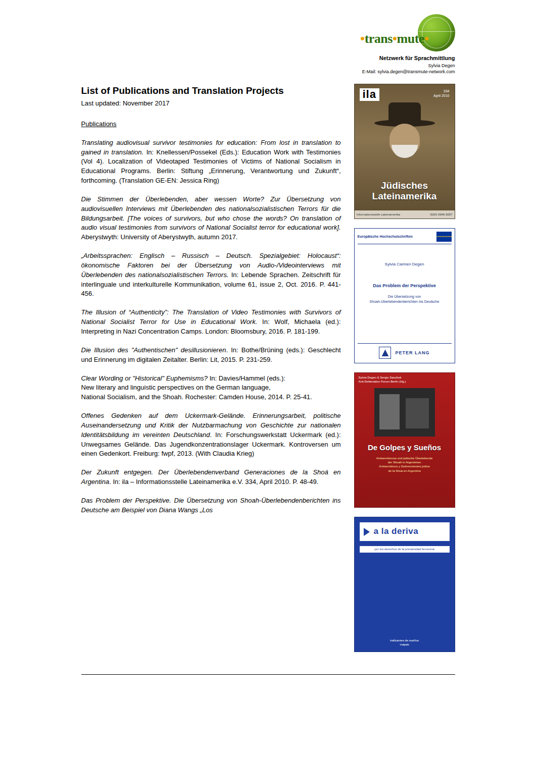•trans•mute•
Netzwerk für Sprachmittlung
Sylvia Degen
E-Mail: sylvia.degen@transmute-network.com
List of Publications and Translation Projects
Last updated: November 2017
Publications
Translating audiovisual survivor testimonies for education: From lost in translation to gained in translation. In: Knellessen/Possekel (Eds.): Education Work with Testimonies (Vol 4). Localization of Videotaped Testimonies of Victims of National Socialism in Educational Programs. Berlin: Stiftung „Erinnerung, Verantwortung und Zukunft“, forthcoming. (Translation GE-EN: Jessica Ring)
Die Stimmen der Überlebenden, aber wessen Worte? Zur Übersetzung von audiovisuellen Interviews mit Überlebenden des nationalsozialistischen Terrors für die Bildungsarbeit. [The voices of survivors, but who chose the words? On translation of audio visual testimonies from survivors of National Socialist terror for educational work]. Aberystwyth: University of Aberystwyth, autumn 2017.
„Arbeitssprachen: Englisch – Russisch – Deutsch. Spezialgebiet: Holocaust“: ökonomische Faktoren bei der Übersetzung von Audio-/Videointerviews mit Überlebenden des nationalsozialistischen Terrors. In: Lebende Sprachen. Zeitschrift für interlinguale und interkulturelle Kommunikation, volume 61, issue 2, Oct. 2016. P. 441-456.
The Illusion of “Authenticity”: The Translation of Video Testimonies with Survivors of National Socialist Terror for Use in Educational Work. In: Wolf, Michaela (ed.): Interpreting in Nazi Concentration Camps. London: Bloomsbury, 2016. P. 181-199.
Die Illusion des "Authentischen" desillusionieren. In: Bothe/Brüning (eds.): Geschlecht und Erinnerung im digitalen Zeitalter. Berlin: Lit, 2015. P. 231-259.
Clear Wording or "Historical" Euphemisms? In: Davies/Hammel (eds.):
New literary and linguistic perspectives on the German language,
National Socialism, and the Shoah. Rochester: Camden House, 2014. P. 25-41.
Offenes Gedenken auf dem Uckermark-Gelände. Erinnerungsarbeit, politische Auseinandersetzung und Kritik der Nutzbarmachung von Geschichte zur nationalen Identitätsbildung im vereinten Deutschland. In: Forschungswerkstatt Uckermark (ed.): Unwegsames Gelände. Das Jugendkonzentrationslager Uckermark. Kontroversen um einen Gedenkort. Freiburg: fwpf, 2013. (With Claudia Krieg)
Der Zukunft entgegen. Der Überlebendenverband Generaciones de la Shoá en Argentina. In: ila – Informationsstelle Lateinamerika e.V. 334, April 2010. P. 48-49.
Das Problem der Perspektive. Die Übersetzung von Shoah-Überlebendenberichten ins Deutsche am Beispiel von Diana Wangs „Los
ila
334
April 2010
Jüdisches
Lateinamerika
Informationsstelle Lateinamerika ISSN 0946-5057
Europäische Hochschulschriften
Sylvia Carmen Degen
Das Problem der Perspektive
Die Übersetzung von
Shoah-Überlebendenberichten ins Deutsche
PETER LANG
Sylvia Degen & Sergio Sauchuk
Anti-Defamation Forum Berlin (Hg.)
De Golpes y Sueños
Antisemitismus und jüdische Überlebende
der Shoah in Argentinien
Antisemitismo y Sobrevivientes judíos
de la Shoá en Argentina
a la deriva
por los derechos de la precariedad femenina
traficantes de sueños
mapas